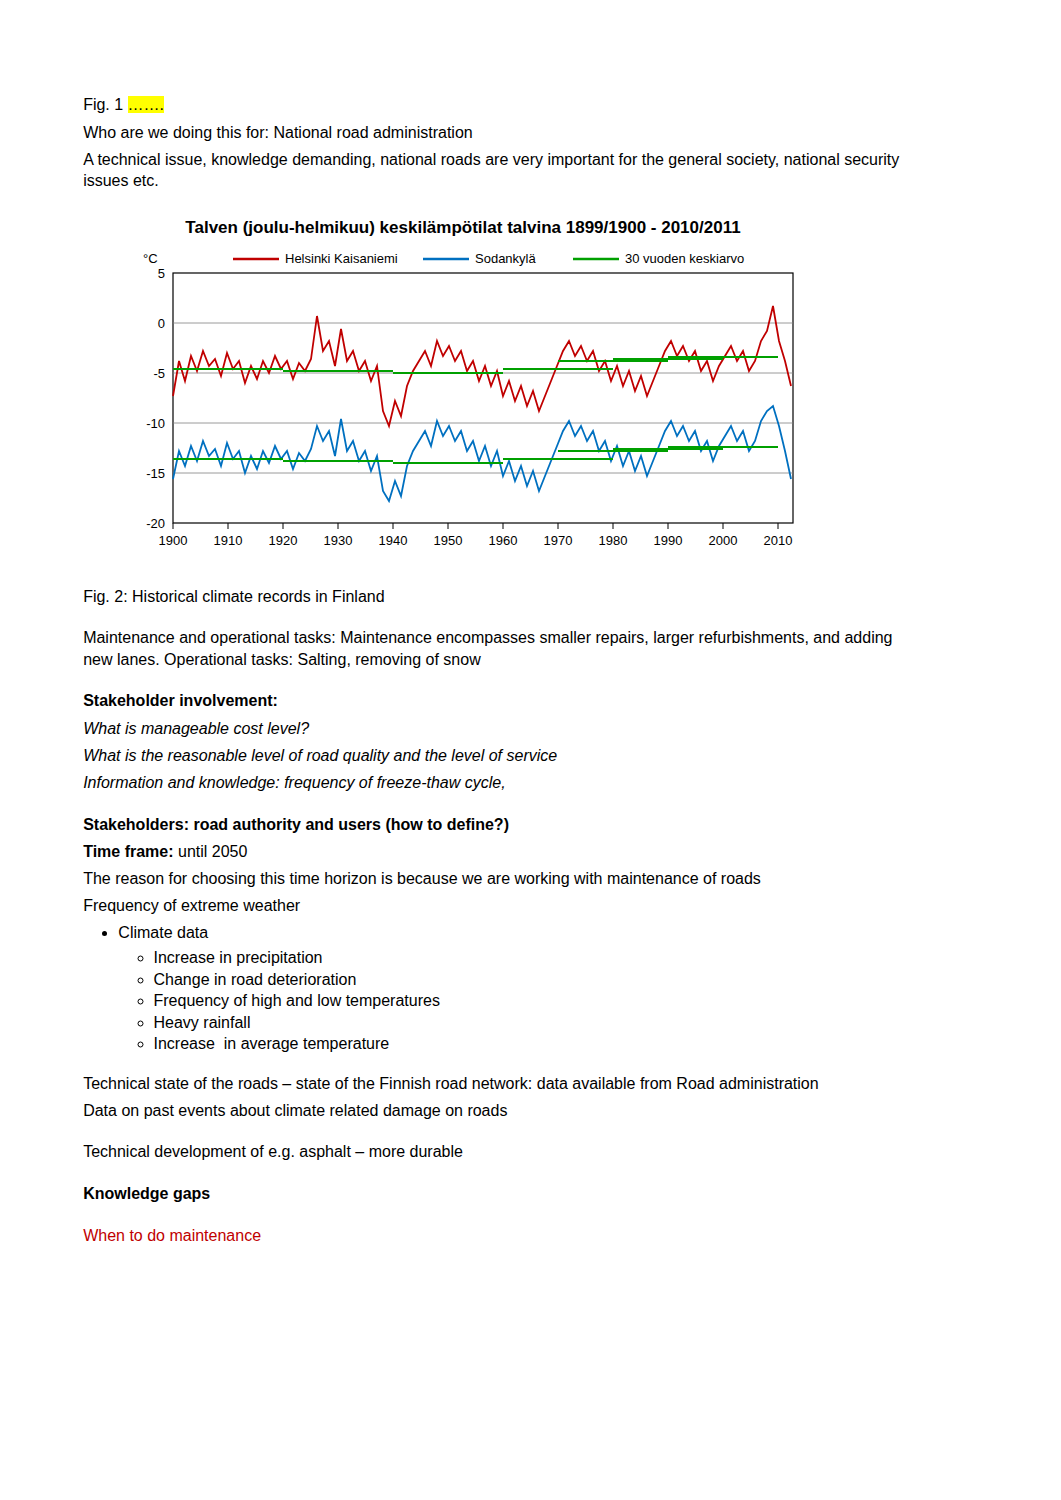Fig. 1 …….
Who are we doing this for: National road administration
A technical issue, knowledge demanding, national roads are very important for the general society, national security issues etc.
Talven (joulu-helmikuu) keskilämpötilat talvina 1899/1900 - 2010/2011 Talven (joulu-helmikuu) keskilämpötilat talvina 1899/1900 - 2010/2011 °C Helsinki Kaisaniemi Sodankylä 30 vuoden keskiarvo 5 0 -5 -10 -15 -20 1900 1910 1920 1930 1940 1950 1960 1970 1980 1990 2000 2010
Fig. 2: Historical climate records in Finland
Maintenance and operational tasks: Maintenance encompasses smaller repairs, larger refurbishments, and adding new lanes. Operational tasks: Salting, removing of snow
Stakeholder involvement:
What is manageable cost level?
What is the reasonable level of road quality and the level of service
Information and knowledge: frequency of freeze-thaw cycle,
Stakeholders: road authority and users (how to define?)
Time frame: until 2050
The reason for choosing this time horizon is because we are working with maintenance of roads
Frequency of extreme weather
Climate data
Increase in precipitation
Change in road deterioration
Frequency of high and low temperatures
Heavy rainfall
Increase in average temperature
Technical state of the roads – state of the Finnish road network: data available from Road administration
Data on past events about climate related damage on roads
Technical development of e.g. asphalt – more durable
Knowledge gaps
When to do maintenance